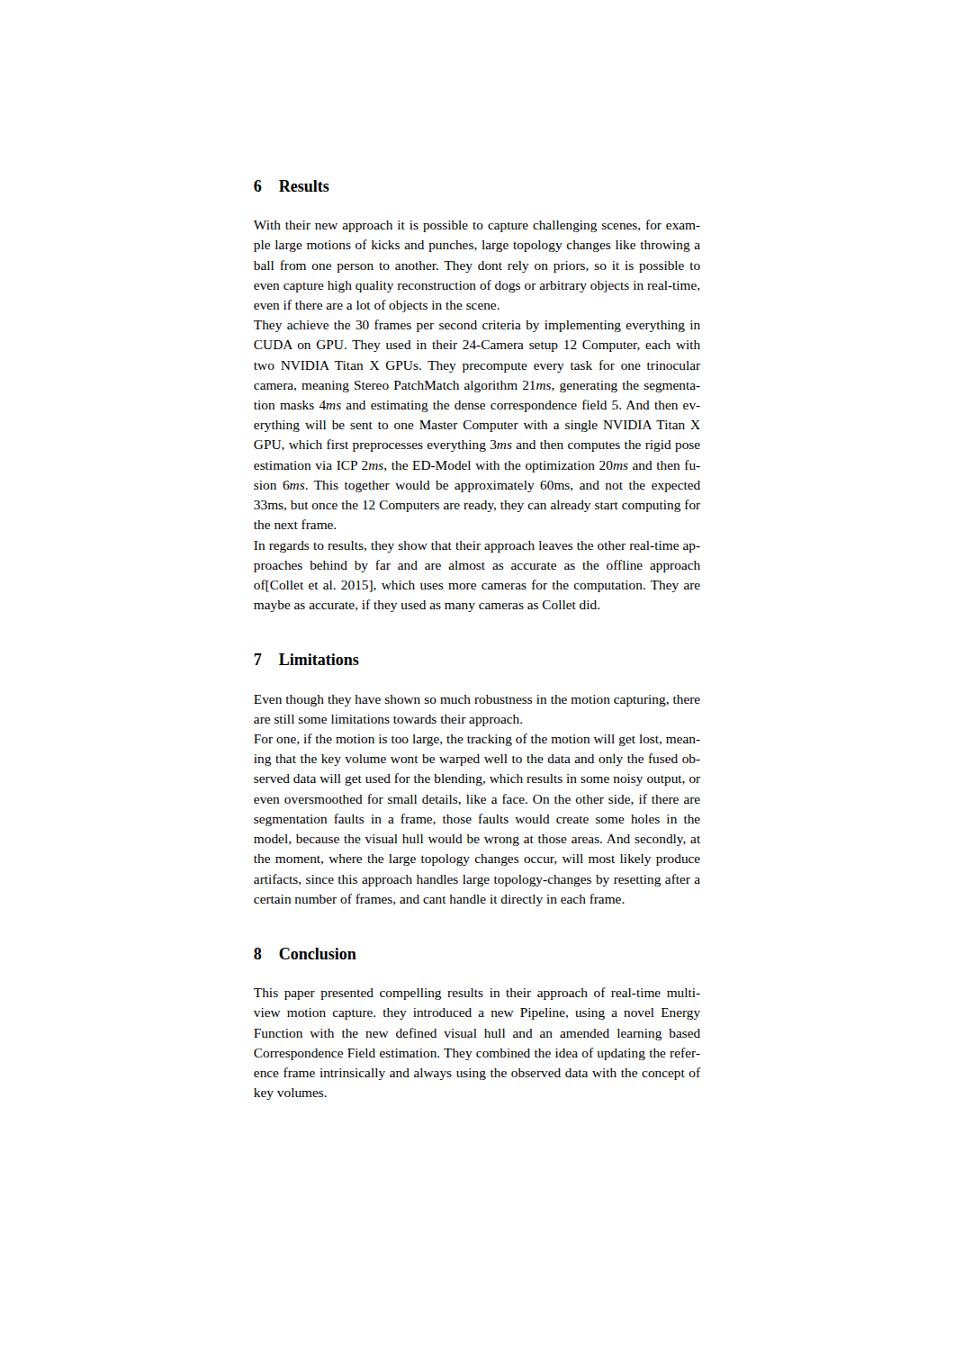6 Results
With their new approach it is possible to capture challenging scenes, for example large motions of kicks and punches, large topology changes like throwing a ball from one person to another. They dont rely on priors, so it is possible to even capture high quality reconstruction of dogs or arbitrary objects in real-time, even if there are a lot of objects in the scene.
They achieve the 30 frames per second criteria by implementing everything in CUDA on GPU. They used in their 24-Camera setup 12 Computer, each with two NVIDIA Titan X GPUs. They precompute every task for one trinocular camera, meaning Stereo PatchMatch algorithm 21ms, generating the segmentation masks 4ms and estimating the dense correspondence field 5. And then everything will be sent to one Master Computer with a single NVIDIA Titan X GPU, which first preprocesses everything 3ms and then computes the rigid pose estimation via ICP 2ms, the ED-Model with the optimization 20ms and then fusion 6ms. This together would be approximately 60ms, and not the expected 33ms, but once the 12 Computers are ready, they can already start computing for the next frame.
In regards to results, they show that their approach leaves the other real-time approaches behind by far and are almost as accurate as the offline approach of[Collet et al. 2015], which uses more cameras for the computation. They are maybe as accurate, if they used as many cameras as Collet did.
7 Limitations
Even though they have shown so much robustness in the motion capturing, there are still some limitations towards their approach.
For one, if the motion is too large, the tracking of the motion will get lost, meaning that the key volume wont be warped well to the data and only the fused observed data will get used for the blending, which results in some noisy output, or even oversmoothed for small details, like a face. On the other side, if there are segmentation faults in a frame, those faults would create some holes in the model, because the visual hull would be wrong at those areas. And secondly, at the moment, where the large topology changes occur, will most likely produce artifacts, since this approach handles large topology-changes by resetting after a certain number of frames, and cant handle it directly in each frame.
8 Conclusion
This paper presented compelling results in their approach of real-time multi-view motion capture. they introduced a new Pipeline, using a novel Energy Function with the new defined visual hull and an amended learning based Correspondence Field estimation. They combined the idea of updating the reference frame intrinsically and always using the observed data with the concept of key volumes.